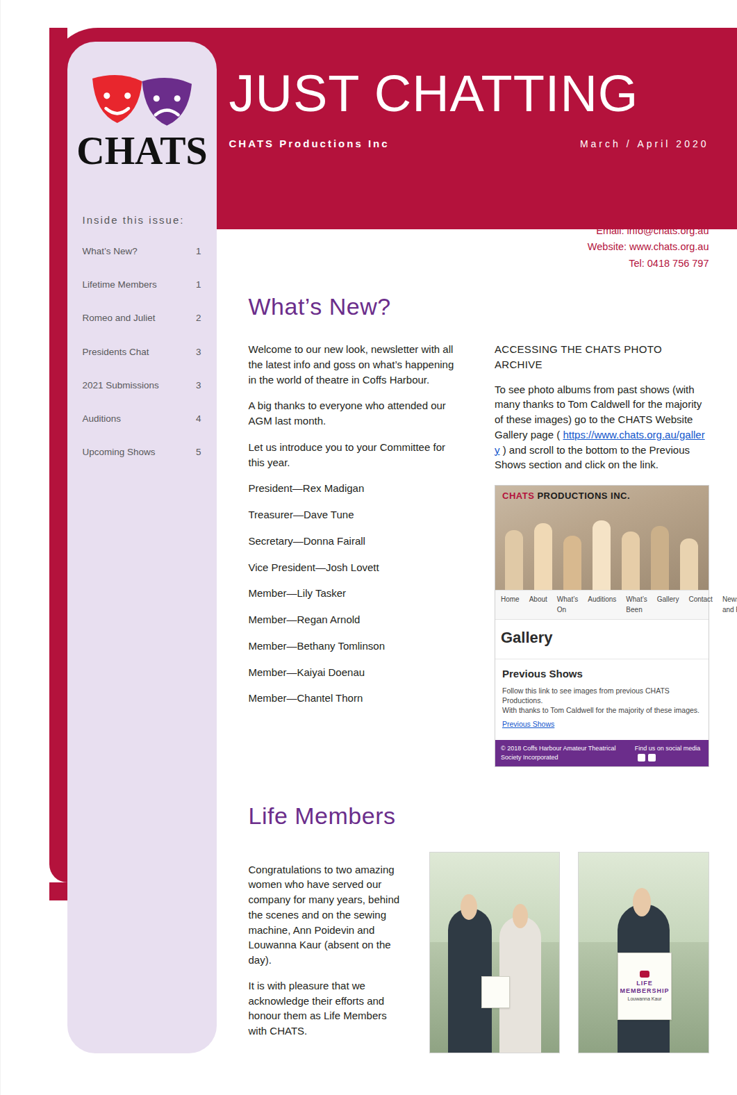JUST CHATTING
CHATS Productions Inc March / April 2020
Inside this issue:
What’s New?1
Lifetime Members 1
Romeo and Juliet 2
Presidents Chat 3
2021 Submissions 3
Auditions 4
Upcoming Shows 5
PO Box 111, Coffs Harbour, NSW 2450
Email: info@chats.org.au
Website: www.chats.org.au
Tel: 0418 756 797
What’s New?
Welcome to our new look, newsletter with all the latest info and goss on what’s happening in the world of theatre in Coffs Harbour.
A big thanks to everyone who attended our AGM last month.
Let us introduce you to your Committee for this year.
President—Rex Madigan
Treasurer—Dave Tune
Secretary—Donna Fairall
Vice President—Josh Lovett
Member—Lily Tasker
Member—Regan Arnold
Member—Bethany Tomlinson
Member—Kaiyai Doenau
Member—Chantel Thorn
ACCESSING THE CHATS PHOTO ARCHIVE
To see photo albums from past shows (with many thanks to Tom Caldwell for the majority of these images) go to the CHATS Website Gallery page ( https://www.chats.org.au/gallery ) and scroll to the bottom to the Previous Shows section and click on the link.
CHATS PRODUCTIONS INC.
Home About What’s On Auditions What’s Been Gallery Contact Newsletters and Forms
Gallery
Previous Shows
Follow this link to see images from previous CHATS Productions.
With thanks to Tom Caldwell for the majority of these images.
Previous Shows
© 2018 Coffs Harbour Amateur Theatrical Society Incorporated Find us on social media
Life Members
Congratulations to two amazing women who have served our company for many years, behind the scenes and on the sewing machine, Ann Poidevin and Louwanna Kaur (absent on the day).
It is with pleasure that we acknowledge their efforts and honour them as Life Members with CHATS.
LIFE MEMBERSHIP Louwanna Kaur